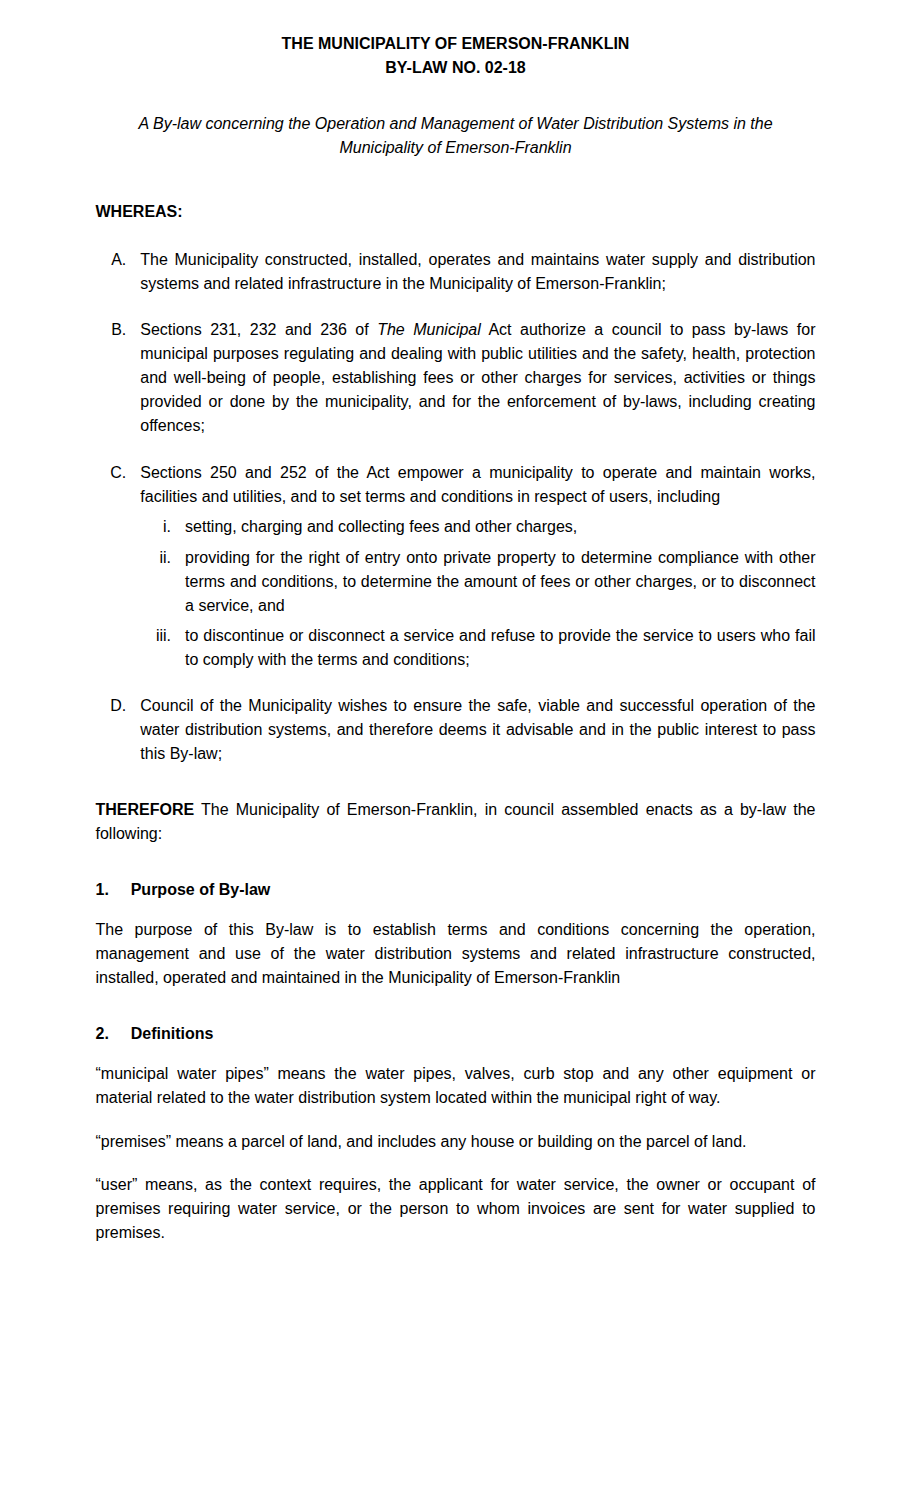THE MUNICIPALITY OF EMERSON-FRANKLIN BY-LAW NO. 02-18
A By-law concerning the Operation and Management of Water Distribution Systems in the Municipality of Emerson-Franklin
WHEREAS:
The Municipality constructed, installed, operates and maintains water supply and distribution systems and related infrastructure in the Municipality of Emerson-Franklin;
Sections 231, 232 and 236 of The Municipal Act authorize a council to pass by-laws for municipal purposes regulating and dealing with public utilities and the safety, health, protection and well-being of people, establishing fees or other charges for services, activities or things provided or done by the municipality, and for the enforcement of by-laws, including creating offences;
Sections 250 and 252 of the Act empower a municipality to operate and maintain works, facilities and utilities, and to set terms and conditions in respect of users, including
setting, charging and collecting fees and other charges,
providing for the right of entry onto private property to determine compliance with other terms and conditions, to determine the amount of fees or other charges, or to disconnect a service, and
to discontinue or disconnect a service and refuse to provide the service to users who fail to comply with the terms and conditions;
Council of the Municipality wishes to ensure the safe, viable and successful operation of the water distribution systems, and therefore deems it advisable and in the public interest to pass this By-law;
THEREFORE The Municipality of Emerson-Franklin, in council assembled enacts as a by-law the following:
1. Purpose of By-law
The purpose of this By-law is to establish terms and conditions concerning the operation, management and use of the water distribution systems and related infrastructure constructed, installed, operated and maintained in the Municipality of Emerson-Franklin
2. Definitions
“municipal water pipes” means the water pipes, valves, curb stop and any other equipment or material related to the water distribution system located within the municipal right of way.
“premises” means a parcel of land, and includes any house or building on the parcel of land.
“user” means, as the context requires, the applicant for water service, the owner or occupant of premises requiring water service, or the person to whom invoices are sent for water supplied to premises.